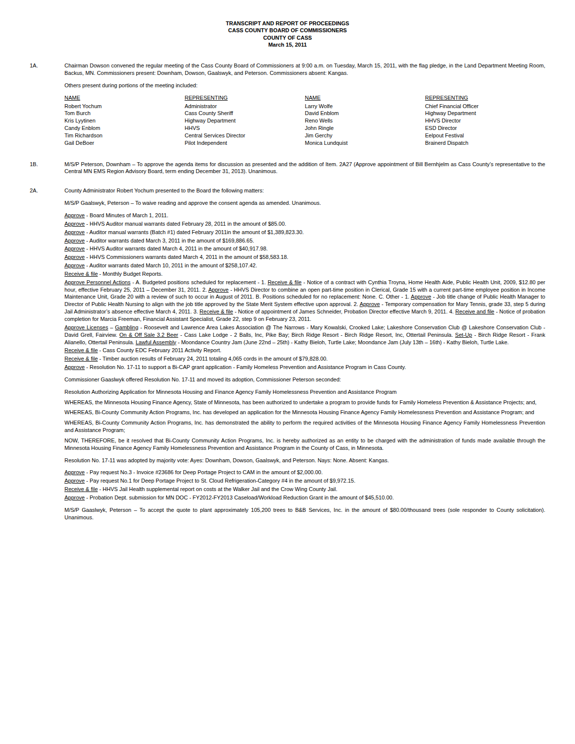TRANSCRIPT AND REPORT OF PROCEEDINGS
CASS COUNTY BOARD OF COMMISSIONERS
COUNTY OF CASS
March 15, 2011
1A.
Chairman Dowson convened the regular meeting of the Cass County Board of Commissioners at 9:00 a.m. on Tuesday, March 15, 2011, with the flag pledge, in the Land Department Meeting Room, Backus, MN. Commissioners present: Downham, Dowson, Gaalswyk, and Peterson. Commissioners absent: Kangas.
Others present during portions of the meeting included:
| NAME | REPRESENTING | NAME | REPRESENTING |
| --- | --- | --- | --- |
| Robert Yochum | Administrator | Larry Wolfe | Chief Financial Officer |
| Tom Burch | Cass County Sheriff | David Enblom | Highway Department |
| Kris Lyytinen | Highway Department | Reno Wells | HHVS Director |
| Candy Enblom | HHVS | John Ringle | ESD Director |
| Tim Richardson | Central Services Director | Jim Gerchy | Eelpout Festival |
| Gail DeBoer | Pilot Independent | Monica Lundquist | Brainerd Dispatch |
1B.
M/S/P Peterson, Downham – To approve the agenda items for discussion as presented and the addition of Item. 2A27 (Approve appointment of Bill Bernhjelm as Cass County’s representative to the Central MN EMS Region Advisory Board, term ending December 31, 2013). Unanimous.
2A.
County Administrator Robert Yochum presented to the Board the following matters:
M/S/P Gaalswyk, Peterson – To waive reading and approve the consent agenda as amended. Unanimous.
Approve - Board Minutes of March 1, 2011.
Approve - HHVS Auditor manual warrants dated February 28, 2011 in the amount of $85.00.
Approve - Auditor manual warrants (Batch #1) dated February 2011in the amount of $1,389,823.30.
Approve - Auditor warrants dated March 3, 2011 in the amount of $169,886.65.
Approve - HHVS Auditor warrants dated March 4, 2011 in the amount of $40,917.98.
Approve - HHVS Commissioners warrants dated March 4, 2011 in the amount of $58,583.18.
Approve - Auditor warrants dated March 10, 2011 in the amount of $258,107.42.
Receive & file - Monthly Budget Reports.
Approve Personnel Actions - A. Budgeted positions scheduled for replacement - 1. Receive & file - Notice of a contract with Cynthia Troyna, Home Health Aide, Public Health Unit, 2009, $12.80 per hour, effective February 25, 2011 – December 31, 2011. 2. Approve - HHVS Director to combine an open part-time position in Clerical, Grade 15 with a current part-time employee position in Income Maintenance Unit, Grade 20 with a review of such to occur in August of 2011. B. Positions scheduled for no replacement: None. C. Other - 1. Approve - Job title change of Public Health Manager to Director of Public Health Nursing to align with the job title approved by the State Merit System effective upon approval. 2. Approve - Temporary compensation for Mary Tennis, grade 33, step 5 during Jail Administrator’s absence effective March 4, 2011. 3. Receive & file - Notice of appointment of James Schneider, Probation Director effective March 9, 2011. 4. Receive and file - Notice of probation completion for Marcia Freeman, Financial Assistant Specialist, Grade 22, step 9 on February 23, 2011.
Approve Licenses – Gambling - Roosevelt and Lawrence Area Lakes Association @ The Narrows - Mary Kowalski, Crooked Lake; Lakeshore Conservation Club @ Lakeshore Conservation Club - David Grell, Fairview. On & Off Sale 3.2 Beer - Cass Lake Lodge - 2 Balls, Inc, Pike Bay; Birch Ridge Resort - Birch Ridge Resort, Inc, Ottertail Peninsula. Set-Up - Birch Ridge Resort - Frank Alianello, Ottertail Peninsula. Lawful Assembly - Moondance Country Jam (June 22nd – 25th) - Kathy Bieloh, Turtle Lake; Moondance Jam (July 13th – 16th) - Kathy Bieloh, Turtle Lake.
Receive & file - Cass County EDC February 2011 Activity Report.
Receive & file - Timber auction results of February 24, 2011 totaling 4,065 cords in the amount of $79,828.00.
Approve - Resolution No. 17-11 to support a Bi-CAP grant application - Family Homeless Prevention and Assistance Program in Cass County.
Commissioner Gaaslwyk offered Resolution No. 17-11 and moved its adoption, Commissioner Peterson seconded:
Resolution Authorizing Application for Minnesota Housing and Finance Agency Family Homelessness Prevention and Assistance Program
WHEREAS, the Minnesota Housing Finance Agency, State of Minnesota, has been authorized to undertake a program to provide funds for Family Homeless Prevention & Assistance Projects; and,
WHEREAS, Bi-County Community Action Programs, Inc. has developed an application for the Minnesota Housing Finance Agency Family Homelessness Prevention and Assistance Program; and
WHEREAS, Bi-County Community Action Programs, Inc. has demonstrated the ability to perform the required activities of the Minnesota Housing Finance Agency Family Homelessness Prevention and Assistance Program;
NOW, THEREFORE, be it resolved that Bi-County Community Action Programs, Inc. is hereby authorized as an entity to be charged with the administration of funds made available through the Minnesota Housing Finance Agency Family Homelessness Prevention and Assistance Program in the County of Cass, in Minnesota.
Resolution No. 17-11 was adopted by majority vote: Ayes: Downham, Dowson, Gaalswyk, and Peterson. Nays: None. Absent: Kangas.
Approve - Pay request No.3 - Invoice #23686 for Deep Portage Project to CAM in the amount of $2,000.00.
Approve - Pay request No.1 for Deep Portage Project to St. Cloud Refrigeration-Category #4 in the amount of $9,972.15.
Receive & file - HHVS Jail Health supplemental report on costs at the Walker Jail and the Crow Wing County Jail.
Approve - Probation Dept. submission for MN DOC - FY2012-FY2013 Caseload/Workload Reduction Grant in the amount of $45,510.00.
M/S/P Gaaslwyk, Peterson – To accept the quote to plant approximately 105,200 trees to B&B Services, Inc. in the amount of $80.00/thousand trees (sole responder to County solicitation). Unanimous.